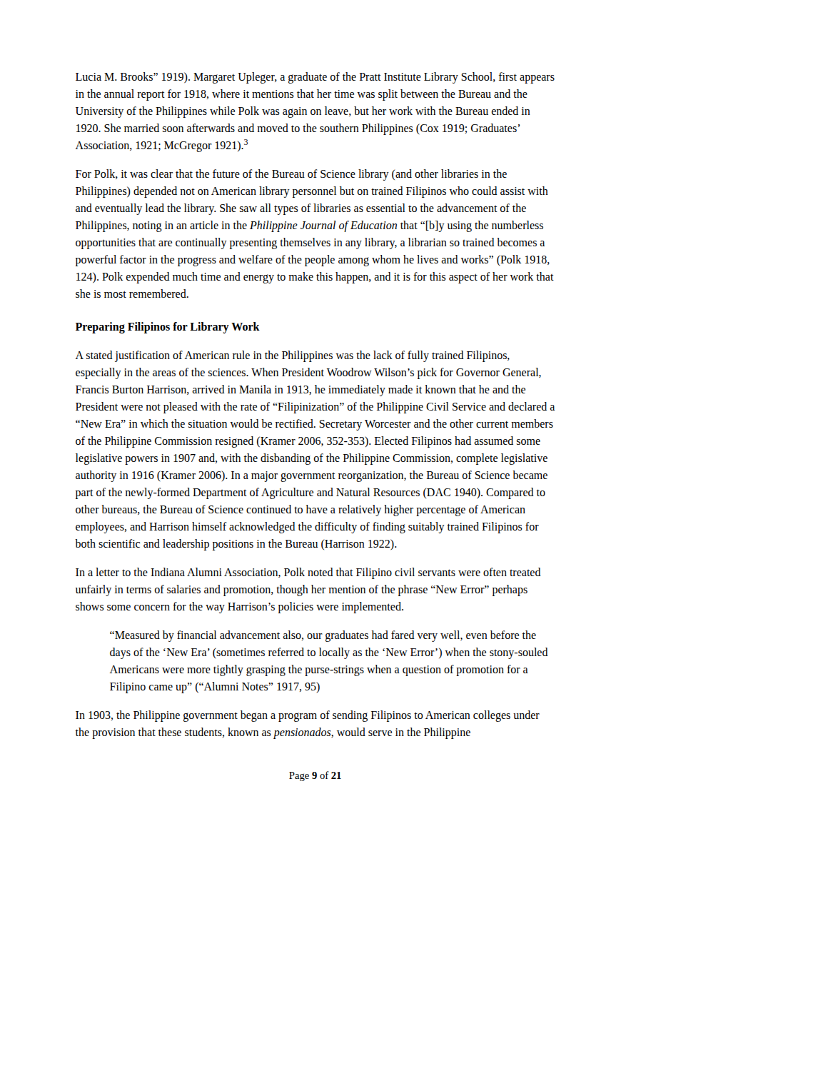Lucia M. Brooks” 1919). Margaret Upleger, a graduate of the Pratt Institute Library School, first appears in the annual report for 1918, where it mentions that her time was split between the Bureau and the University of the Philippines while Polk was again on leave, but her work with the Bureau ended in 1920. She married soon afterwards and moved to the southern Philippines (Cox 1919; Graduates’ Association, 1921; McGregor 1921).3
For Polk, it was clear that the future of the Bureau of Science library (and other libraries in the Philippines) depended not on American library personnel but on trained Filipinos who could assist with and eventually lead the library. She saw all types of libraries as essential to the advancement of the Philippines, noting in an article in the Philippine Journal of Education that “[b]y using the numberless opportunities that are continually presenting themselves in any library, a librarian so trained becomes a powerful factor in the progress and welfare of the people among whom he lives and works” (Polk 1918, 124). Polk expended much time and energy to make this happen, and it is for this aspect of her work that she is most remembered.
Preparing Filipinos for Library Work
A stated justification of American rule in the Philippines was the lack of fully trained Filipinos, especially in the areas of the sciences. When President Woodrow Wilson’s pick for Governor General, Francis Burton Harrison, arrived in Manila in 1913, he immediately made it known that he and the President were not pleased with the rate of “Filipinization” of the Philippine Civil Service and declared a “New Era” in which the situation would be rectified. Secretary Worcester and the other current members of the Philippine Commission resigned (Kramer 2006, 352-353). Elected Filipinos had assumed some legislative powers in 1907 and, with the disbanding of the Philippine Commission, complete legislative authority in 1916 (Kramer 2006). In a major government reorganization, the Bureau of Science became part of the newly-formed Department of Agriculture and Natural Resources (DAC 1940). Compared to other bureaus, the Bureau of Science continued to have a relatively higher percentage of American employees, and Harrison himself acknowledged the difficulty of finding suitably trained Filipinos for both scientific and leadership positions in the Bureau (Harrison 1922).
In a letter to the Indiana Alumni Association, Polk noted that Filipino civil servants were often treated unfairly in terms of salaries and promotion, though her mention of the phrase “New Error” perhaps shows some concern for the way Harrison’s policies were implemented.
“Measured by financial advancement also, our graduates had fared very well, even before the days of the ‘New Era’ (sometimes referred to locally as the ‘New Error’) when the stony-souled Americans were more tightly grasping the purse-strings when a question of promotion for a Filipino came up” (“Alumni Notes” 1917, 95)
In 1903, the Philippine government began a program of sending Filipinos to American colleges under the provision that these students, known as pensionados, would serve in the Philippine
Page 9 of 21